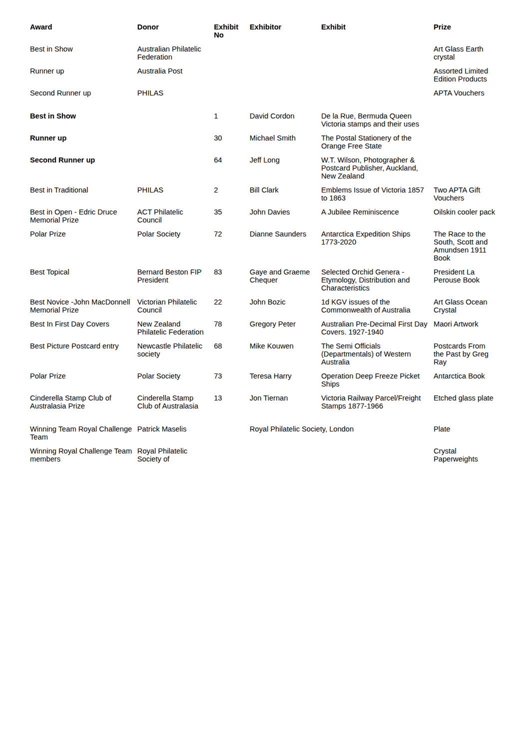| Award | Donor | Exhibit No | Exhibitor | Exhibit | Prize |
| --- | --- | --- | --- | --- | --- |
| Best in Show | Australian Philatelic Federation | | | | Art Glass Earth crystal |
| Runner up | Australia Post | | | | Assorted Limited Edition Products |
| Second Runner up | PHILAS | | | | APTA Vouchers |
| Best in Show | | 1 | David Cordon | De la Rue, Bermuda Queen Victoria stamps and their uses | |
| Runner up | | 30 | Michael Smith | The Postal Stationery of the Orange Free State | |
| Second Runner up | | 64 | Jeff Long | W.T. Wilson, Photographer & Postcard Publisher, Auckland, New Zealand | |
| Best in Traditional | PHILAS | 2 | Bill Clark | Emblems Issue of Victoria 1857 to 1863 | Two APTA Gift Vouchers |
| Best in Open - Edric Druce Memorial Prize | ACT Philatelic Council | 35 | John Davies | A Jubilee Reminiscence | Oilskin cooler pack |
| Polar Prize | Polar Society | 72 | Dianne Saunders | Antarctica Expedition Ships 1773-2020 | The Race to the South, Scott and Amundsen 1911 Book |
| Best Topical | Bernard Beston FIP President | 83 | Gaye and Graeme Chequer | Selected Orchid Genera - Etymology, Distribution and Characteristics | President La Perouse Book |
| Best Novice -John MacDonnell Memorial Prize | Victorian Philatelic Council | 22 | John Bozic | 1d KGV issues of the Commonwealth of Australia | Art Glass Ocean Crystal |
| Best In First Day Covers | New Zealand Philatelic Federation | 78 | Gregory Peter | Australian Pre-Decimal First Day Covers. 1927-1940 | Maori Artwork |
| Best Picture Postcard entry | Newcastle Philatelic society | 68 | Mike Kouwen | The Semi Officials (Departmentals) of Western Australia | Postcards From the Past by Greg Ray |
| Polar Prize | Polar Society | 73 | Teresa Harry | Operation Deep Freeze Picket Ships | Antarctica Book |
| Cinderella Stamp Club of Australasia Prize | Cinderella Stamp Club of Australasia | 13 | Jon Tiernan | Victoria Railway Parcel/Freight Stamps 1877-1966 | Etched glass plate |
| Winning Team Royal Challenge Team | Patrick Maselis | | Royal Philatelic Society, London | Plate |
| Winning Royal Challenge Team members | Royal Philatelic Society of | | | | Crystal Paperweights |